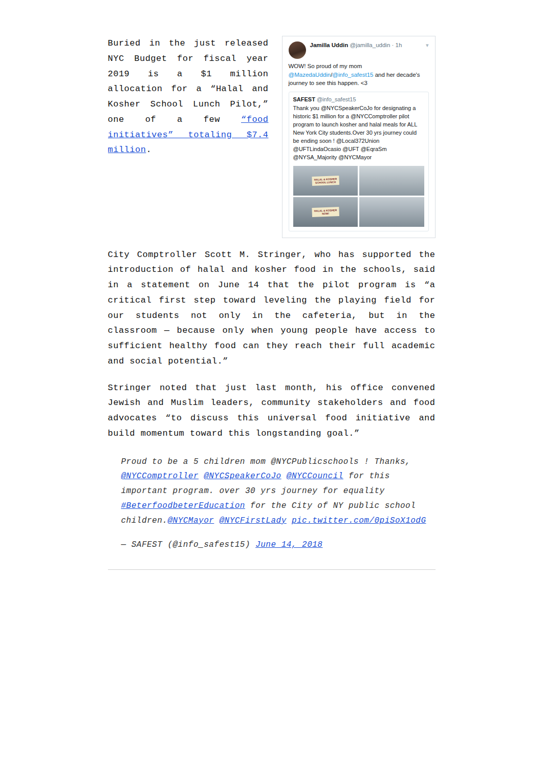Jamilla Uddin @jamilla_uddin · 1h
▾
WOW! So proud of my mom @MazedaUddin/@info_safest15 and her decade's journey to see this happen. <3
SAFEST @info_safest15
Thank you @NYCSpeakerCoJo for designating a historic $1 million for a @NYCComptroller pilot program to launch kosher and halal meals for ALL New York City students.Over 30 yrs journey could be ending soon ! @Local372Union @UFTLindaOcasio @UFT @EqraSm @NYSA_Majority @NYCMayor
HALAL & KOSHER
SCHOOL LUNCH
HALAL & KOSHER
NOW!
Buried in the just released NYC Budget for fiscal year 2019 is a $1 million allocation for a “Halal and Kosher School Lunch Pilot,” one of a few “food initiatives” totaling $7.4 million.
City Comptroller Scott M. Stringer, who has supported the introduction of halal and kosher food in the schools, said in a statement on June 14 that the pilot program is “a critical first step toward leveling the playing field for our students not only in the cafeteria, but in the classroom — because only when young people have access to sufficient healthy food can they reach their full academic and social potential.”
Stringer noted that just last month, his office convened Jewish and Muslim leaders, community stakeholders and food advocates “to discuss this universal food initiative and build momentum toward this longstanding goal.”
Proud to be a 5 children mom @NYCPublicschools ! Thanks, @NYCComptroller @NYCSpeakerCoJo @NYCCouncil for this important program. over 30 yrs journey for equality #BeterfoodbeterEducation for the City of NY public school children.@NYCMayor @NYCFirstLady pic.twitter.com/0piSoX1odG
— SAFEST (@info_safest15) June 14, 2018